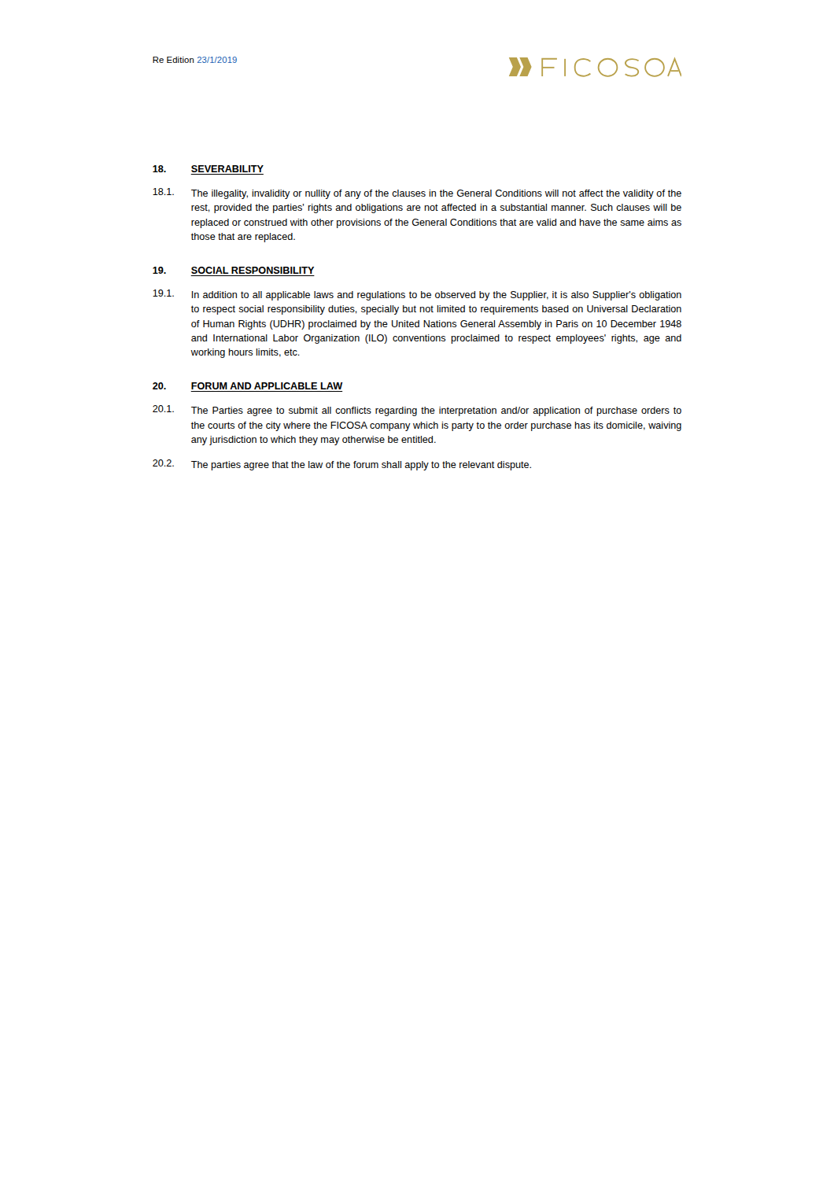Re Edition 23/1/2019
18.
SEVERABILITY
18.1.
The illegality, invalidity or nullity of any of the clauses in the General Conditions will not affect the validity of the rest, provided the parties' rights and obligations are not affected in a substantial manner. Such clauses will be replaced or construed with other provisions of the General Conditions that are valid and have the same aims as those that are replaced.
19.
SOCIAL RESPONSIBILITY
19.1.
In addition to all applicable laws and regulations to be observed by the Supplier, it is also Supplier's obligation to respect social responsibility duties, specially but not limited to requirements based on Universal Declaration of Human Rights (UDHR) proclaimed by the United Nations General Assembly in Paris on 10 December 1948 and International Labor Organization (ILO) conventions proclaimed to respect employees' rights, age and working hours limits, etc.
20.
FORUM AND APPLICABLE LAW
20.1.
The Parties agree to submit all conflicts regarding the interpretation and/or application of purchase orders to the courts of the city where the FICOSA company which is party to the order purchase has its domicile, waiving any jurisdiction to which they may otherwise be entitled.
20.2.
The parties agree that the law of the forum shall apply to the relevant dispute.